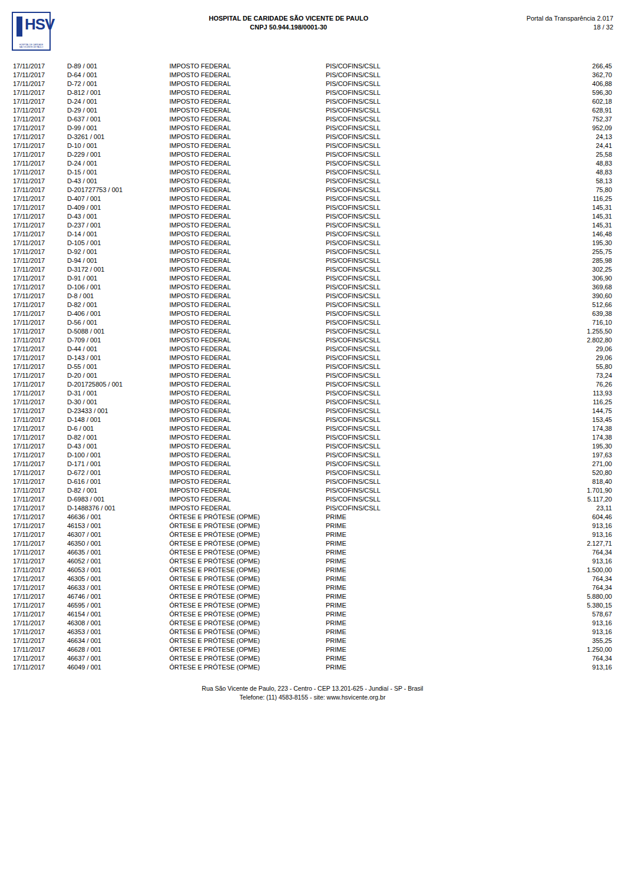HSV
HOSPITAL DE CARIDADE
SÃO VICENTE DE PAULO
HOSPITAL DE CARIDADE SÃO VICENTE DE PAULO
CNPJ 50.944.198/0001-30
Portal da Transparência 2.017
18 / 32
| 17/11/2017 | D-89 / 001 | IMPOSTO FEDERAL | PIS/COFINS/CSLL | 266,45 |
| 17/11/2017 | D-64 / 001 | IMPOSTO FEDERAL | PIS/COFINS/CSLL | 362,70 |
| 17/11/2017 | D-72 / 001 | IMPOSTO FEDERAL | PIS/COFINS/CSLL | 406,88 |
| 17/11/2017 | D-812 / 001 | IMPOSTO FEDERAL | PIS/COFINS/CSLL | 596,30 |
| 17/11/2017 | D-24 / 001 | IMPOSTO FEDERAL | PIS/COFINS/CSLL | 602,18 |
| 17/11/2017 | D-29 / 001 | IMPOSTO FEDERAL | PIS/COFINS/CSLL | 628,91 |
| 17/11/2017 | D-637 / 001 | IMPOSTO FEDERAL | PIS/COFINS/CSLL | 752,37 |
| 17/11/2017 | D-99 / 001 | IMPOSTO FEDERAL | PIS/COFINS/CSLL | 952,09 |
| 17/11/2017 | D-3261 / 001 | IMPOSTO FEDERAL | PIS/COFINS/CSLL | 24,13 |
| 17/11/2017 | D-10 / 001 | IMPOSTO FEDERAL | PIS/COFINS/CSLL | 24,41 |
| 17/11/2017 | D-229 / 001 | IMPOSTO FEDERAL | PIS/COFINS/CSLL | 25,58 |
| 17/11/2017 | D-24 / 001 | IMPOSTO FEDERAL | PIS/COFINS/CSLL | 48,83 |
| 17/11/2017 | D-15 / 001 | IMPOSTO FEDERAL | PIS/COFINS/CSLL | 48,83 |
| 17/11/2017 | D-43 / 001 | IMPOSTO FEDERAL | PIS/COFINS/CSLL | 58,13 |
| 17/11/2017 | D-201727753 / 001 | IMPOSTO FEDERAL | PIS/COFINS/CSLL | 75,80 |
| 17/11/2017 | D-407 / 001 | IMPOSTO FEDERAL | PIS/COFINS/CSLL | 116,25 |
| 17/11/2017 | D-409 / 001 | IMPOSTO FEDERAL | PIS/COFINS/CSLL | 145,31 |
| 17/11/2017 | D-43 / 001 | IMPOSTO FEDERAL | PIS/COFINS/CSLL | 145,31 |
| 17/11/2017 | D-237 / 001 | IMPOSTO FEDERAL | PIS/COFINS/CSLL | 145,31 |
| 17/11/2017 | D-14 / 001 | IMPOSTO FEDERAL | PIS/COFINS/CSLL | 146,48 |
| 17/11/2017 | D-105 / 001 | IMPOSTO FEDERAL | PIS/COFINS/CSLL | 195,30 |
| 17/11/2017 | D-92 / 001 | IMPOSTO FEDERAL | PIS/COFINS/CSLL | 255,75 |
| 17/11/2017 | D-94 / 001 | IMPOSTO FEDERAL | PIS/COFINS/CSLL | 285,98 |
| 17/11/2017 | D-3172 / 001 | IMPOSTO FEDERAL | PIS/COFINS/CSLL | 302,25 |
| 17/11/2017 | D-91 / 001 | IMPOSTO FEDERAL | PIS/COFINS/CSLL | 306,90 |
| 17/11/2017 | D-106 / 001 | IMPOSTO FEDERAL | PIS/COFINS/CSLL | 369,68 |
| 17/11/2017 | D-8 / 001 | IMPOSTO FEDERAL | PIS/COFINS/CSLL | 390,60 |
| 17/11/2017 | D-82 / 001 | IMPOSTO FEDERAL | PIS/COFINS/CSLL | 512,66 |
| 17/11/2017 | D-406 / 001 | IMPOSTO FEDERAL | PIS/COFINS/CSLL | 639,38 |
| 17/11/2017 | D-56 / 001 | IMPOSTO FEDERAL | PIS/COFINS/CSLL | 716,10 |
| 17/11/2017 | D-5088 / 001 | IMPOSTO FEDERAL | PIS/COFINS/CSLL | 1.255,50 |
| 17/11/2017 | D-709 / 001 | IMPOSTO FEDERAL | PIS/COFINS/CSLL | 2.802,80 |
| 17/11/2017 | D-44 / 001 | IMPOSTO FEDERAL | PIS/COFINS/CSLL | 29,06 |
| 17/11/2017 | D-143 / 001 | IMPOSTO FEDERAL | PIS/COFINS/CSLL | 29,06 |
| 17/11/2017 | D-55 / 001 | IMPOSTO FEDERAL | PIS/COFINS/CSLL | 55,80 |
| 17/11/2017 | D-20 / 001 | IMPOSTO FEDERAL | PIS/COFINS/CSLL | 73,24 |
| 17/11/2017 | D-201725805 / 001 | IMPOSTO FEDERAL | PIS/COFINS/CSLL | 76,26 |
| 17/11/2017 | D-31 / 001 | IMPOSTO FEDERAL | PIS/COFINS/CSLL | 113,93 |
| 17/11/2017 | D-30 / 001 | IMPOSTO FEDERAL | PIS/COFINS/CSLL | 116,25 |
| 17/11/2017 | D-23433 / 001 | IMPOSTO FEDERAL | PIS/COFINS/CSLL | 144,75 |
| 17/11/2017 | D-148 / 001 | IMPOSTO FEDERAL | PIS/COFINS/CSLL | 153,45 |
| 17/11/2017 | D-6 / 001 | IMPOSTO FEDERAL | PIS/COFINS/CSLL | 174,38 |
| 17/11/2017 | D-82 / 001 | IMPOSTO FEDERAL | PIS/COFINS/CSLL | 174,38 |
| 17/11/2017 | D-43 / 001 | IMPOSTO FEDERAL | PIS/COFINS/CSLL | 195,30 |
| 17/11/2017 | D-100 / 001 | IMPOSTO FEDERAL | PIS/COFINS/CSLL | 197,63 |
| 17/11/2017 | D-171 / 001 | IMPOSTO FEDERAL | PIS/COFINS/CSLL | 271,00 |
| 17/11/2017 | D-672 / 001 | IMPOSTO FEDERAL | PIS/COFINS/CSLL | 520,80 |
| 17/11/2017 | D-616 / 001 | IMPOSTO FEDERAL | PIS/COFINS/CSLL | 818,40 |
| 17/11/2017 | D-82 / 001 | IMPOSTO FEDERAL | PIS/COFINS/CSLL | 1.701,90 |
| 17/11/2017 | D-6983 / 001 | IMPOSTO FEDERAL | PIS/COFINS/CSLL | 5.117,20 |
| 17/11/2017 | D-1488376 / 001 | IMPOSTO FEDERAL | PIS/COFINS/CSLL | 23,11 |
| 17/11/2017 | 46636 / 001 | ÓRTESE E PRÓTESE (OPME) | PRIME | 604,46 |
| 17/11/2017 | 46153 / 001 | ÓRTESE E PRÓTESE (OPME) | PRIME | 913,16 |
| 17/11/2017 | 46307 / 001 | ÓRTESE E PRÓTESE (OPME) | PRIME | 913,16 |
| 17/11/2017 | 46350 / 001 | ÓRTESE E PRÓTESE (OPME) | PRIME | 2.127,71 |
| 17/11/2017 | 46635 / 001 | ÓRTESE E PRÓTESE (OPME) | PRIME | 764,34 |
| 17/11/2017 | 46052 / 001 | ÓRTESE E PRÓTESE (OPME) | PRIME | 913,16 |
| 17/11/2017 | 46053 / 001 | ÓRTESE E PRÓTESE (OPME) | PRIME | 1.500,00 |
| 17/11/2017 | 46305 / 001 | ÓRTESE E PRÓTESE (OPME) | PRIME | 764,34 |
| 17/11/2017 | 46633 / 001 | ÓRTESE E PRÓTESE (OPME) | PRIME | 764,34 |
| 17/11/2017 | 46746 / 001 | ÓRTESE E PRÓTESE (OPME) | PRIME | 5.880,00 |
| 17/11/2017 | 46595 / 001 | ÓRTESE E PRÓTESE (OPME) | PRIME | 5.380,15 |
| 17/11/2017 | 46154 / 001 | ÓRTESE E PRÓTESE (OPME) | PRIME | 578,67 |
| 17/11/2017 | 46308 / 001 | ÓRTESE E PRÓTESE (OPME) | PRIME | 913,16 |
| 17/11/2017 | 46353 / 001 | ÓRTESE E PRÓTESE (OPME) | PRIME | 913,16 |
| 17/11/2017 | 46634 / 001 | ÓRTESE E PRÓTESE (OPME) | PRIME | 355,25 |
| 17/11/2017 | 46628 / 001 | ÓRTESE E PRÓTESE (OPME) | PRIME | 1.250,00 |
| 17/11/2017 | 46637 / 001 | ÓRTESE E PRÓTESE (OPME) | PRIME | 764,34 |
| 17/11/2017 | 46049 / 001 | ÓRTESE E PRÓTESE (OPME) | PRIME | 913,16 |
Rua São Vicente de Paulo, 223 - Centro - CEP 13.201-625 - Jundiaí - SP - Brasil
Telefone: (11) 4583-8155 - site: www.hsvicente.org.br